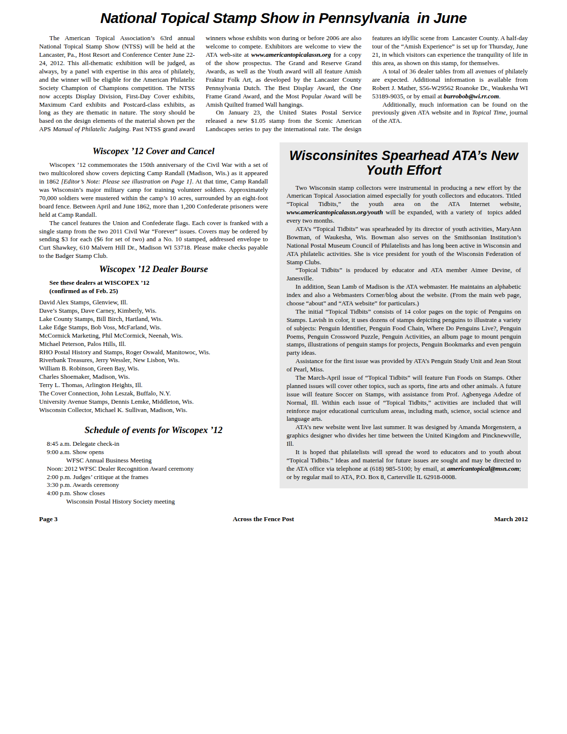National Topical Stamp Show in Pennsylvania in June
The American Topical Association’s 63rd annual National Topical Stamp Show (NTSS) will be held at the Lancaster, Pa., Host Resort and Conference Center June 22-24, 2012. This all-thematic exhibition will be judged, as always, by a panel with expertise in this area of philately, and the winner will be eligible for the American Philatelic Society Champion of Champions competition. The NTSS now accepts Display Division, First-Day Cover exhibits, Maximum Card exhibits and Postcard-class exhibits, as long as they are thematic in nature. The story should be based on the design elements of the material shown per the APS Manual of Philatelic Judging. Past NTSS grand award winners whose exhibits won during or before 2006 are also welcome to compete. Exhibitors are welcome to view the ATA web-site at www.americantopicalassn.org for a copy of the show prospectus. The Grand and Reserve Grand Awards, as well as the Youth award will all feature Amish Fraktur Folk Art, as developed by the Lancaster County Pennsylvania Dutch. The Best Display Award, the One Frame Grand Award, and the Most Popular Award will be Amish Quilted framed Wall hangings.
On January 23, the United States Postal Service released a new $1.05 stamp from the Scenic American Landscapes series to pay the international rate. The design features an idyllic scene from Lancaster County. A half-day tour of the “Amish Experience” is set up for Thursday, June 21, in which visitors can experience the tranquility of life in this area, as shown on this stamp, for themselves.
A total of 36 dealer tables from all avenues of philately are expected. Additional information is available from Robert J. Mather, S56-W29562 Roanoke Dr., Waukesha WI 53189-9035, or by email at burrobob@wi.rr.com.
Additionally, much information can be found on the previously given ATA website and in Topical Time, journal of the ATA.
Wiscopex ’12 Cover and Cancel
Wiscopex ’12 commemorates the 150th anniversary of the Civil War with a set of two multicolored show covers depicting Camp Randall (Madison, Wis.) as it appeared in 1862 [Editor’s Note: Please see illustration on Page 1]. At that time, Camp Randall was Wisconsin’s major military camp for training volunteer soldiers. Approximately 70,000 soldiers were mustered within the camp’s 10 acres, surrounded by an eight-foot board fence. Between April and June 1862, more than 1,200 Confederate prisoners were held at Camp Randall.
The cancel features the Union and Confederate flags. Each cover is franked with a single stamp from the two 2011 Civil War “Forever” issues. Covers may be ordered by sending $3 for each ($6 for set of two) and a No. 10 stamped, addressed envelope to Curt Shawkey, 610 Malvern Hill Dr., Madison WI 53718. Please make checks payable to the Badger Stamp Club.
Wiscopex ’12 Dealer Bourse
See these dealers at WISCOPEX ’12
(confirmed as of Feb. 25)
David Alex Stamps, Glenview, Ill.
Dave’s Stamps, Dave Carney, Kimberly, Wis.
Lake County Stamps, Bill Birch, Hartland, Wis.
Lake Edge Stamps, Bob Voss, McFarland, Wis.
McCormick Marketing, Phil McCormick, Neenah, Wis.
Michael Peterson, Palos Hills, Ill.
RHO Postal History and Stamps, Roger Oswald, Manitowoc, Wis.
Riverbank Treasures, Jerry Wessler, New Lisbon, Wis.
William B. Robinson, Green Bay, Wis.
Charles Shoemaker, Madison, Wis.
Terry L. Thomas, Arlington Heights, Ill.
The Cover Connection, John Leszak, Buffalo, N.Y.
University Avenue Stamps, Dennis Lemke, Middleton, Wis.
Wisconsin Collector, Michael K. Sullivan, Madison, Wis.
Schedule of events for Wiscopex ’12
8:45 a.m. Delegate check-in
9:00 a.m. Show opens
WFSC Annual Business Meeting
Noon: 2012 WFSC Dealer Recognition Award ceremony
2:00 p.m. Judges’ critique at the frames
3:30 p.m. Awards ceremony
4:00 p.m. Show closes
Wisconsin Postal History Society meeting
Wisconsinites Spearhead ATA’s New Youth Effort
Two Wisconsin stamp collectors were instrumental in producing a new effort by the American Topical Association aimed especially for youth collectors and educators. Titled “Topical Tidbits,” the youth area on the ATA Internet website, www.americantopicalassn.org/youth will be expanded, with a variety of topics added every two months.
ATA’s “Topical Tidbits” was spearheaded by its director of youth activities, MaryAnn Bowman, of Waukesha, Wis. Bowman also serves on the Smithsonian Institution’s National Postal Museum Council of Philatelists and has long been active in Wisconsin and ATA philatelic activities. She is vice president for youth of the Wisconsin Federation of Stamp Clubs.
“Topical Tidbits” is produced by educator and ATA member Aimee Devine, of Janesville.
In addition, Sean Lamb of Madison is the ATA webmaster. He maintains an alphabetic index and also a Webmasters Corner/blog about the website. (From the main web page, choose “about” and “ATA website” for particulars.)
The initial “Topical Tidbits” consists of 14 color pages on the topic of Penguins on Stamps. Lavish in color, it uses dozens of stamps depicting penguins to illustrate a variety of subjects: Penguin Identifier, Penguin Food Chain, Where Do Penguins Live?, Penguin Poems, Penguin Crossword Puzzle, Penguin Activities, an album page to mount penguin stamps, illustrations of penguin stamps for projects, Penguin Bookmarks and even penguin party ideas.
Assistance for the first issue was provided by ATA’s Penguin Study Unit and Jean Stout of Pearl, Miss.
The March-April issue of “Topical Tidbits” will feature Fun Foods on Stamps. Other planned issues will cover other topics, such as sports, fine arts and other animals. A future issue will feature Soccer on Stamps, with assistance from Prof. Agbenyega Adedze of Normal, Ill. Within each issue of “Topical Tidbits,” activities are included that will reinforce major educational curriculum areas, including math, science, social science and language arts.
ATA’s new website went live last summer. It was designed by Amanda Morgenstern, a graphics designer who divides her time between the United Kingdom and Pincknewville, Ill.
It is hoped that philatelists will spread the word to educators and to youth about “Topical Tidbits.” Ideas and material for future issues are sought and may be directed to the ATA office via telephone at (618) 985-5100; by email, at americantopical@msn.com; or by regular mail to ATA, P.O. Box 8, Carterville IL 62918-0008.
Page 3 Across the Fence Post March 2012